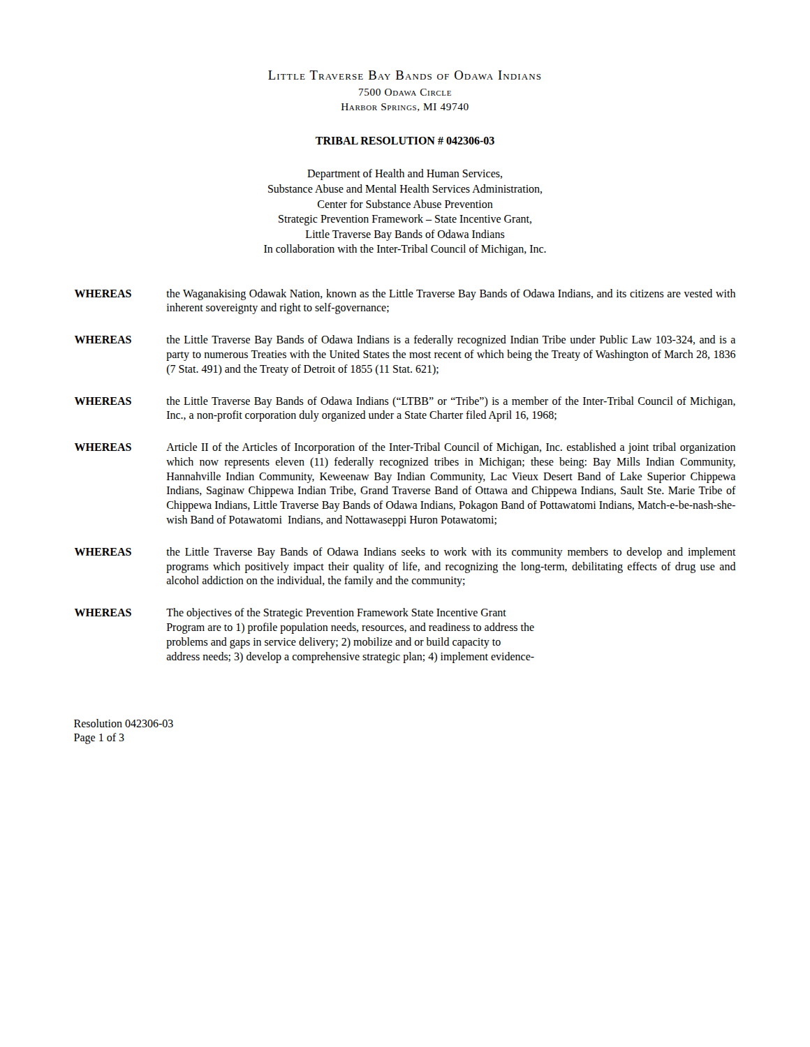Little Traverse Bay Bands of Odawa Indians
7500 Odawa Circle
Harbor Springs, MI 49740
TRIBAL RESOLUTION # 042306-03
Department of Health and Human Services,
Substance Abuse and Mental Health Services Administration,
Center for Substance Abuse Prevention
Strategic Prevention Framework – State Incentive Grant,
Little Traverse Bay Bands of Odawa Indians
In collaboration with the Inter-Tribal Council of Michigan, Inc.
| WHEREAS | the Waganakising Odawak Nation, known as the Little Traverse Bay Bands of Odawa Indians, and its citizens are vested with inherent sovereignty and right to self-governance; |
| WHEREAS | the Little Traverse Bay Bands of Odawa Indians is a federally recognized Indian Tribe under Public Law 103-324, and is a party to numerous Treaties with the United States the most recent of which being the Treaty of Washington of March 28, 1836 (7 Stat. 491) and the Treaty of Detroit of 1855 (11 Stat. 621); |
| WHEREAS | the Little Traverse Bay Bands of Odawa Indians (“LTBB” or “Tribe”) is a member of the Inter-Tribal Council of Michigan, Inc., a non-profit corporation duly organized under a State Charter filed April 16, 1968; |
| WHEREAS | Article II of the Articles of Incorporation of the Inter-Tribal Council of Michigan, Inc. established a joint tribal organization which now represents eleven (11) federally recognized tribes in Michigan; these being: Bay Mills Indian Community, Hannahville Indian Community, Keweenaw Bay Indian Community, Lac Vieux Desert Band of Lake Superior Chippewa Indians, Saginaw Chippewa Indian Tribe, Grand Traverse Band of Ottawa and Chippewa Indians, Sault Ste. Marie Tribe of Chippewa Indians, Little Traverse Bay Bands of Odawa Indians, Pokagon Band of Pottawatomi Indians, Match-e-be-nash-she-wish Band of Potawatomi Indians, and Nottawaseppi Huron Potawatomi; |
| WHEREAS | the Little Traverse Bay Bands of Odawa Indians seeks to work with its community members to develop and implement programs which positively impact their quality of life, and recognizing the long-term, debilitating effects of drug use and alcohol addiction on the individual, the family and the community; |
| WHEREAS | The objectives of the Strategic Prevention Framework State Incentive Grant Program are to 1) profile population needs, resources, and readiness to address the problems and gaps in service delivery; 2) mobilize and or build capacity to address needs; 3) develop a comprehensive strategic plan; 4) implement evidence- |
Resolution 042306-03
Page 1 of 3